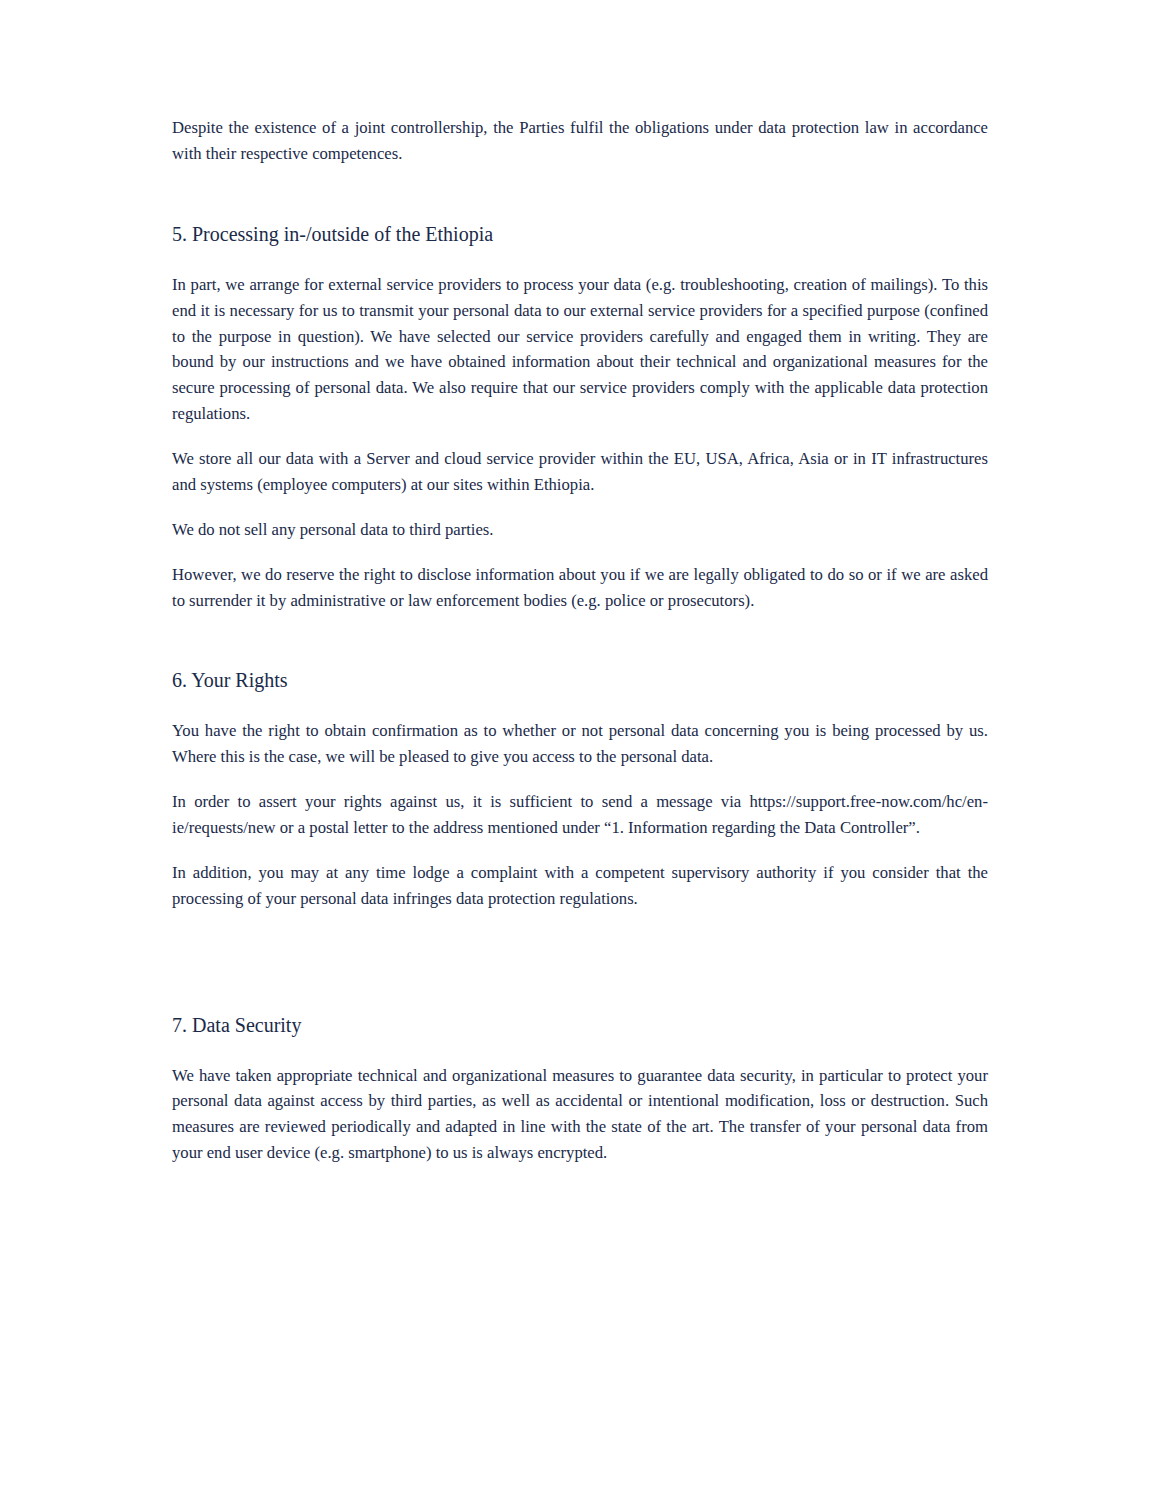Despite the existence of a joint controllership, the Parties fulfil the obligations under data protection law in accordance with their respective competences.
5. Processing in-/outside of the Ethiopia
In part, we arrange for external service providers to process your data (e.g. troubleshooting, creation of mailings). To this end it is necessary for us to transmit your personal data to our external service providers for a specified purpose (confined to the purpose in question). We have selected our service providers carefully and engaged them in writing. They are bound by our instructions and we have obtained information about their technical and organizational measures for the secure processing of personal data. We also require that our service providers comply with the applicable data protection regulations.
We store all our data with a Server and cloud service provider within the EU, USA, Africa, Asia or in IT infrastructures and systems (employee computers) at our sites within Ethiopia.
We do not sell any personal data to third parties.
However, we do reserve the right to disclose information about you if we are legally obligated to do so or if we are asked to surrender it by administrative or law enforcement bodies (e.g. police or prosecutors).
6. Your Rights
You have the right to obtain confirmation as to whether or not personal data concerning you is being processed by us. Where this is the case, we will be pleased to give you access to the personal data.
In order to assert your rights against us, it is sufficient to send a message via https://support.free-now.com/hc/en-ie/requests/new or a postal letter to the address mentioned under “1. Information regarding the Data Controller”.
In addition, you may at any time lodge a complaint with a competent supervisory authority if you consider that the processing of your personal data infringes data protection regulations.
7. Data Security
We have taken appropriate technical and organizational measures to guarantee data security, in particular to protect your personal data against access by third parties, as well as accidental or intentional modification, loss or destruction. Such measures are reviewed periodically and adapted in line with the state of the art. The transfer of your personal data from your end user device (e.g. smartphone) to us is always encrypted.